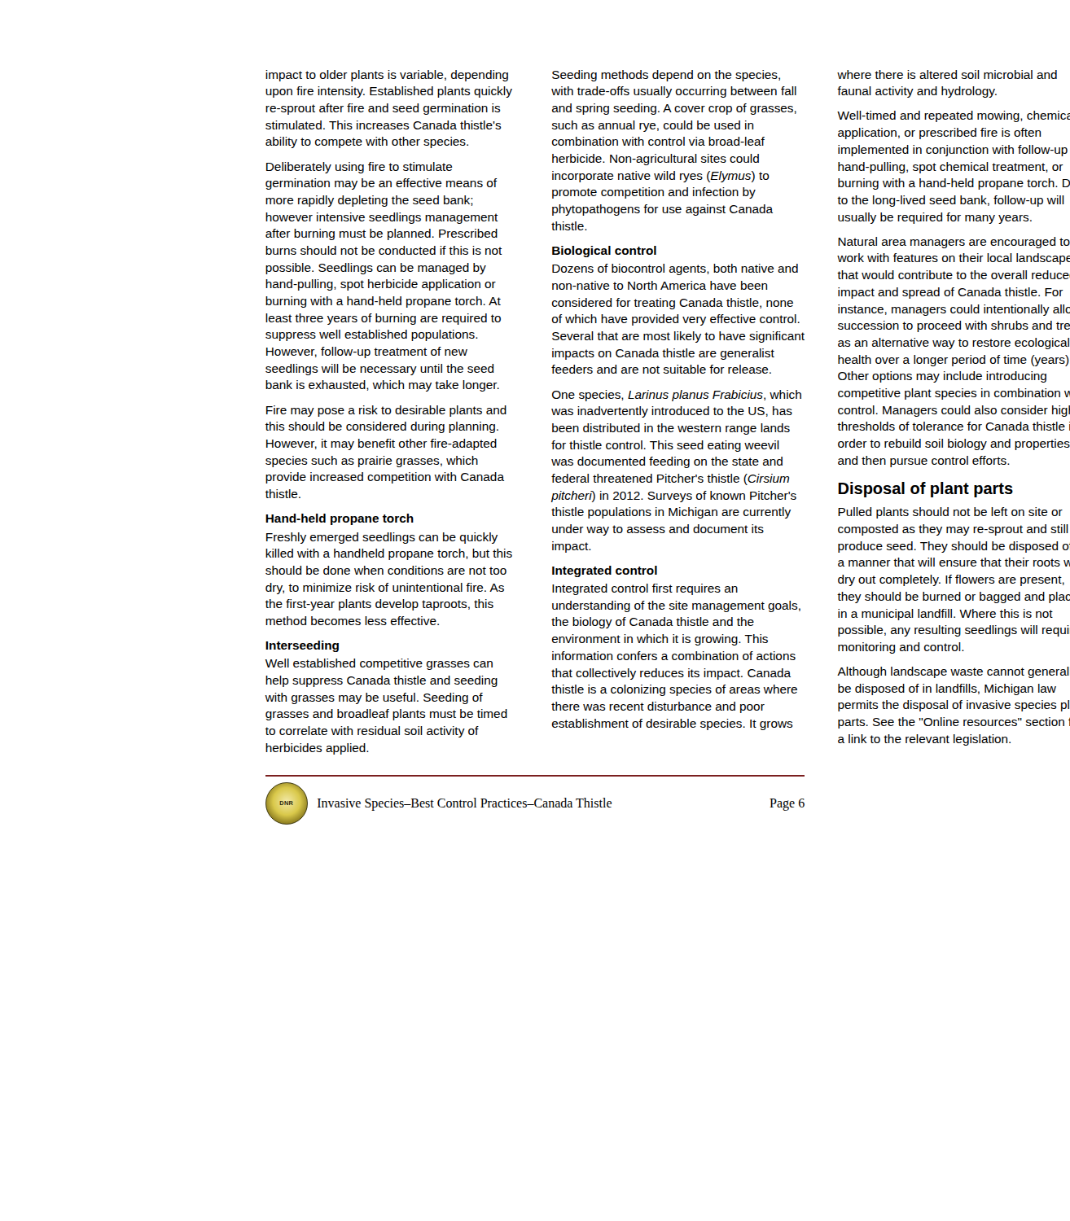impact to older plants is variable, depending upon fire intensity. Established plants quickly re-sprout after fire and seed germination is stimulated. This increases Canada thistle's ability to compete with other species.
Deliberately using fire to stimulate germination may be an effective means of more rapidly depleting the seed bank; however intensive seedlings management after burning must be planned. Prescribed burns should not be conducted if this is not possible. Seedlings can be managed by hand-pulling, spot herbicide application or burning with a hand-held propane torch. At least three years of burning are required to suppress well established populations. However, follow-up treatment of new seedlings will be necessary until the seed bank is exhausted, which may take longer.
Fire may pose a risk to desirable plants and this should be considered during planning. However, it may benefit other fire-adapted species such as prairie grasses, which provide increased competition with Canada thistle.
Hand-held propane torch
Freshly emerged seedlings can be quickly killed with a handheld propane torch, but this should be done when conditions are not too dry, to minimize risk of unintentional fire. As the first-year plants develop taproots, this method becomes less effective.
Interseeding
Well established competitive grasses can help suppress Canada thistle and seeding with grasses may be useful. Seeding of grasses and broadleaf plants must be timed to correlate with residual soil activity of herbicides applied.
Seeding methods depend on the species, with trade-offs usually occurring between fall and spring seeding. A cover crop of grasses, such as annual rye, could be used in combination with control via broad-leaf herbicide. Non-agricultural sites could incorporate native wild ryes (Elymus) to promote competition and infection by phytopathogens for use against Canada thistle.
Biological control
Dozens of biocontrol agents, both native and non-native to North America have been considered for treating Canada thistle, none of which have provided very effective control. Several that are most likely to have significant impacts on Canada thistle are generalist feeders and are not suitable for release.
One species, Larinus planus Frabicius, which was inadvertently introduced to the US, has been distributed in the western range lands for thistle control. This seed eating weevil was documented feeding on the state and federal threatened Pitcher's thistle (Cirsium pitcheri) in 2012. Surveys of known Pitcher's thistle populations in Michigan are currently under way to assess and document its impact.
Integrated control
Integrated control first requires an understanding of the site management goals, the biology of Canada thistle and the environment in which it is growing. This information confers a combination of actions that collectively reduces its impact. Canada thistle is a colonizing species of areas where there was recent disturbance and poor establishment of desirable species. It grows where there is altered soil microbial and faunal activity and hydrology.
Well-timed and repeated mowing, chemical application, or prescribed fire is often implemented in conjunction with follow-up hand-pulling, spot chemical treatment, or burning with a hand-held propane torch. Due to the long-lived seed bank, follow-up will usually be required for many years.
Natural area managers are encouraged to work with features on their local landscape that would contribute to the overall reduced impact and spread of Canada thistle. For instance, managers could intentionally allow succession to proceed with shrubs and trees as an alternative way to restore ecological health over a longer period of time (years). Other options may include introducing competitive plant species in combination with control. Managers could also consider higher thresholds of tolerance for Canada thistle in order to rebuild soil biology and properties and then pursue control efforts.
Disposal of plant parts
Pulled plants should not be left on site or composted as they may re-sprout and still produce seed. They should be disposed of in a manner that will ensure that their roots will dry out completely. If flowers are present, they should be burned or bagged and placed in a municipal landfill. Where this is not possible, any resulting seedlings will require monitoring and control.
Although landscape waste cannot generally be disposed of in landfills, Michigan law permits the disposal of invasive species plant parts. See the "Online resources" section for a link to the relevant legislation.
Invasive Species–Best Control Practices–Canada Thistle
Page 6